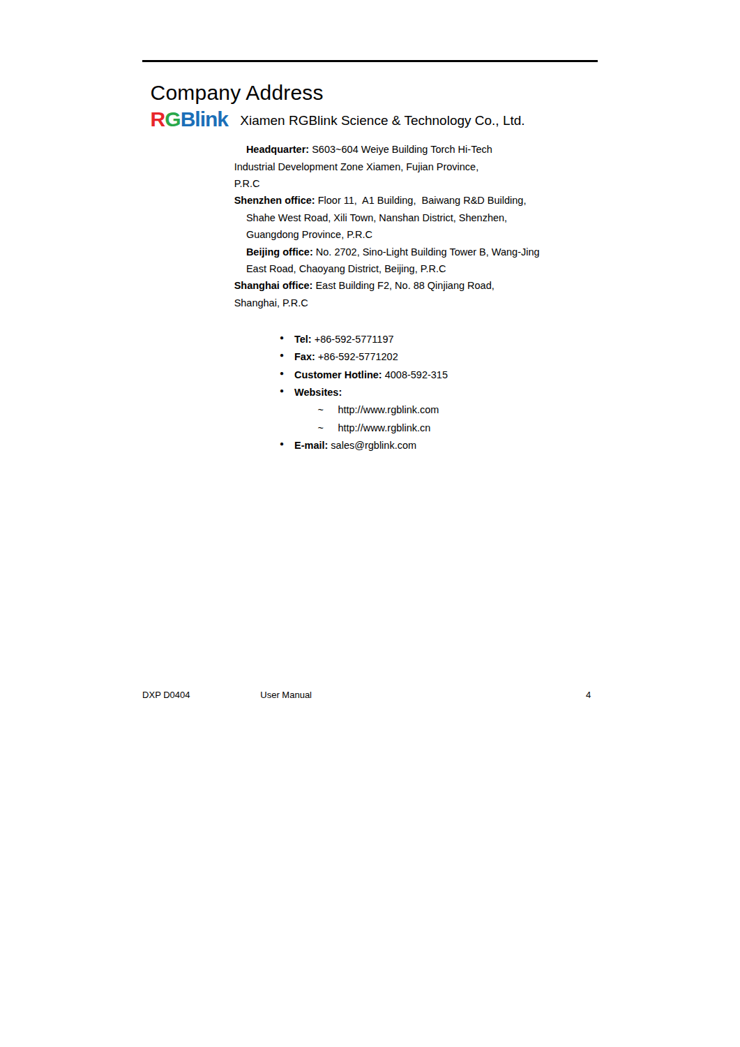Company Address
RGBlink
Xiamen RGBlink Science & Technology Co., Ltd.
Headquarter: S603~604 Weiye Building Torch Hi-Tech
Industrial Development Zone Xiamen, Fujian Province,
P.R.C
Shenzhen office: Floor 11, A1 Building, Baiwang R&D Building,
Shahe West Road, Xili Town, Nanshan District, Shenzhen,
Guangdong Province, P.R.C
Beijing office: No. 2702, Sino-Light Building Tower B, Wang-Jing
East Road, Chaoyang District, Beijing, P.R.C
Shanghai office: East Building F2, No. 88 Qinjiang Road,
Shanghai, P.R.C
Tel: +86-592-5771197
Fax: +86-592-5771202
Customer Hotline: 4008-592-315
Websites:
http://www.rgblink.com
http://www.rgblink.cn
E-mail: sales@rgblink.com
DXP D0404 User Manual
4